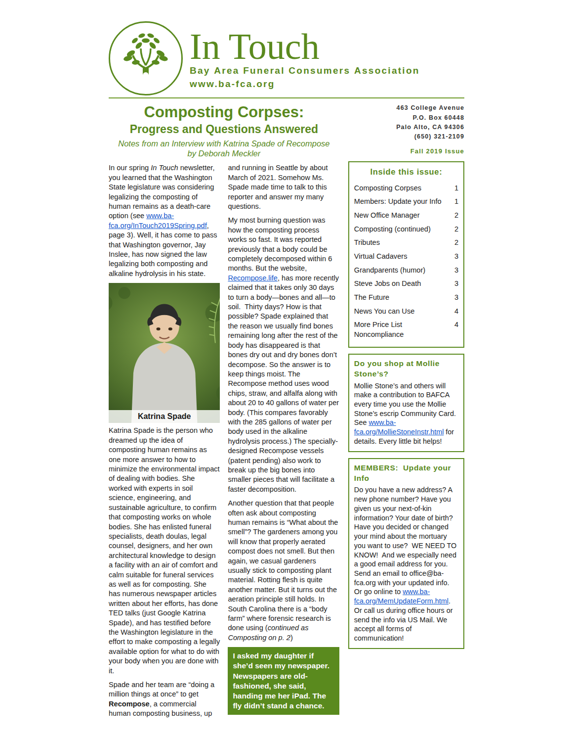In Touch
Bay Area Funeral Consumers Association
www.ba-fca.org
Composting Corpses:
Progress and Questions Answered
Notes from an Interview with Katrina Spade of Recompose
by Deborah Meckler
In our spring In Touch newsletter, you learned that the Washington State legislature was considering legalizing the composting of human remains as a death-care option (see www.ba-fca.org/InTouch2019Spring.pdf, page 3). Well, it has come to pass that Washington governor, Jay Inslee, has now signed the law legalizing both composting and alkaline hydrolysis in his state.
Katrina Spade
Katrina Spade is the person who dreamed up the idea of composting human remains as one more answer to how to minimize the environmental impact of dealing with bodies. She worked with experts in soil science, engineering, and sustainable agriculture, to confirm that composting works on whole bodies. She has enlisted funeral specialists, death doulas, legal counsel, designers, and her own architectural knowledge to design a facility with an air of comfort and calm suitable for funeral services as well as for composting. She has numerous newspaper articles written about her efforts, has done TED talks (just Google Katrina Spade), and has testified before the Washington legislature in the effort to make composting a legally available option for what to do with your body when you are done with it.
Spade and her team are “doing a million things at once” to get Recompose, a commercial human composting business, up and running in Seattle by about March of 2021. Somehow Ms. Spade made time to talk to this reporter and answer my many questions.
My most burning question was how the composting process works so fast. It was reported previously that a body could be completely decomposed within 6 months. But the website, Recompose.life, has more recently claimed that it takes only 30 days to turn a body—bones and all—to soil. Thirty days? How is that possible? Spade explained that the reason we usually find bones remaining long after the rest of the body has disappeared is that bones dry out and dry bones don’t decompose. So the answer is to keep things moist. The Recompose method uses wood chips, straw, and alfalfa along with about 20 to 40 gallons of water per body. (This compares favorably with the 285 gallons of water per body used in the alkaline hydrolysis process.) The specially-designed Recompose vessels (patent pending) also work to break up the big bones into smaller pieces that will facilitate a faster decomposition.
Another question that that people often ask about composting human remains is “What about the smell”? The gardeners among you will know that properly aerated compost does not smell. But then again, we casual gardeners usually stick to composting plant material. Rotting flesh is quite another matter. But it turns out the aeration principle still holds. In South Carolina there is a “body farm” where forensic research is done using (continued as Composting on p. 2)
I asked my daughter if she’d seen my newspaper. Newspapers are old-fashioned, she said, handing me her iPad. The fly didn’t stand a chance.
463 College Avenue
P.O. Box 60448
Palo Alto, CA 94306
(650) 321-2109
Fall 2019 Issue
Inside this issue:
Composting Corpses 1
Members: Update your Info 1
New Office Manager 2
Composting (continued) 2
Tributes 2
Virtual Cadavers 3
Grandparents (humor) 3
Steve Jobs on Death 3
The Future 3
News You can Use 4
More Price List Noncompliance 4
Do you shop at Mollie Stone’s?
Mollie Stone’s and others will make a contribution to BAFCA every time you use the Mollie Stone’s escrip Community Card. See www.ba-fca.org/MollieStoneInstr.html for details. Every little bit helps!
MEMBERS: Update your Info
Do you have a new address? A new phone number? Have you given us your next-of-kin information? Your date of birth? Have you decided or changed your mind about the mortuary you want to use? WE NEED TO KNOW! And we especially need a good email address for you. Send an email to office@ba-fca.org with your updated info. Or go online to www.ba-fca.org/MemUpdateForm.html. Or call us during office hours or send the info via US Mail. We accept all forms of communication!